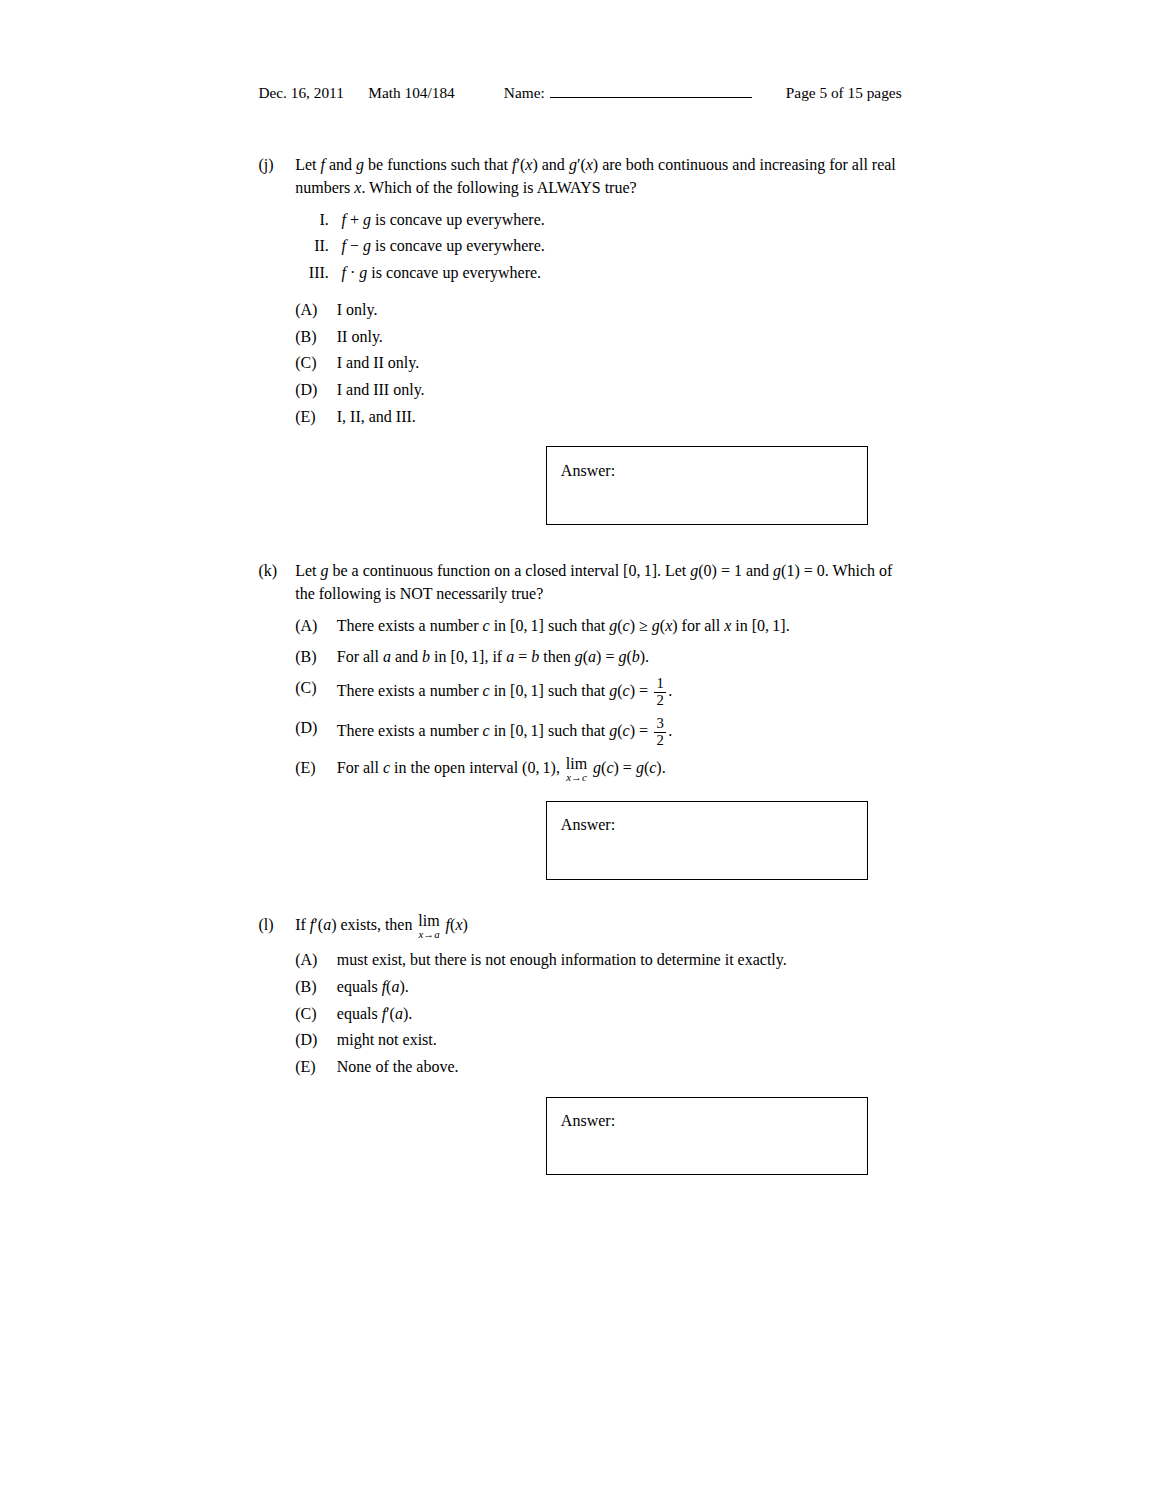Dec. 16, 2011 Math 104/184 Name: Page 5 of 15 pages
(j)
Let f and g be functions such that f′(x) and g′(x) are both continuous and increasing for all real numbers x. Which of the following is ALWAYS true?
I. f + g is concave up everywhere.
II. f − g is concave up everywhere.
III. f · g is concave up everywhere.
(A) I only.
(B) II only.
(C) I and II only.
(D) I and III only.
(E) I, II, and III.
Answer:
(k)
Let g be a continuous function on a closed interval [0, 1]. Let g(0) = 1 and g(1) = 0. Which of the following is NOT necessarily true?
(A) There exists a number c in [0, 1] such that g(c) ≥ g(x) for all x in [0, 1].
(B) For all a and b in [0, 1], if a = b then g(a) = g(b).
(C) There exists a number c in [0, 1] such that g(c) = 12.
(D) There exists a number c in [0, 1] such that g(c) = 32.
(E) For all c in the open interval (0, 1), lim x→c g(c) = g(c).
Answer:
(l)
If f′(a) exists, then lim x→a f(x)
(A) must exist, but there is not enough information to determine it exactly.
(B) equals f(a).
(C) equals f′(a).
(D) might not exist.
(E) None of the above.
Answer: